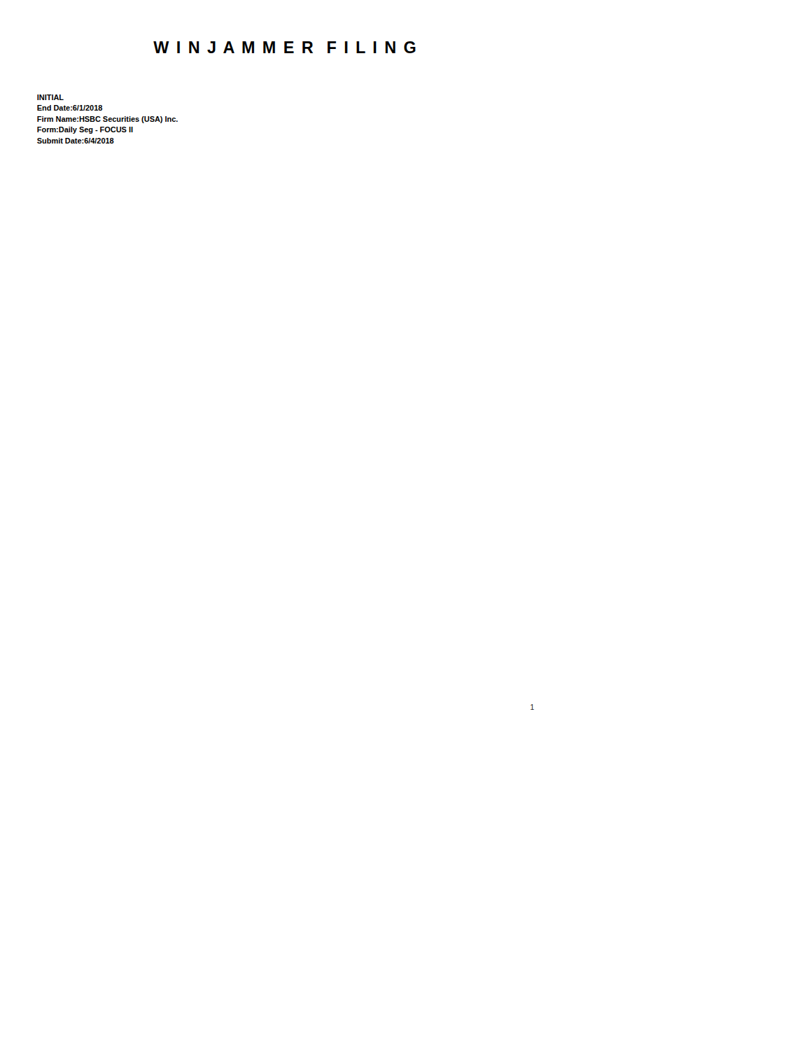W I N J A M M E R F I L I N G
INITIAL
End Date:6/1/2018
Firm Name:HSBC Securities (USA) Inc.
Form:Daily Seg - FOCUS II
Submit Date:6/4/2018
1